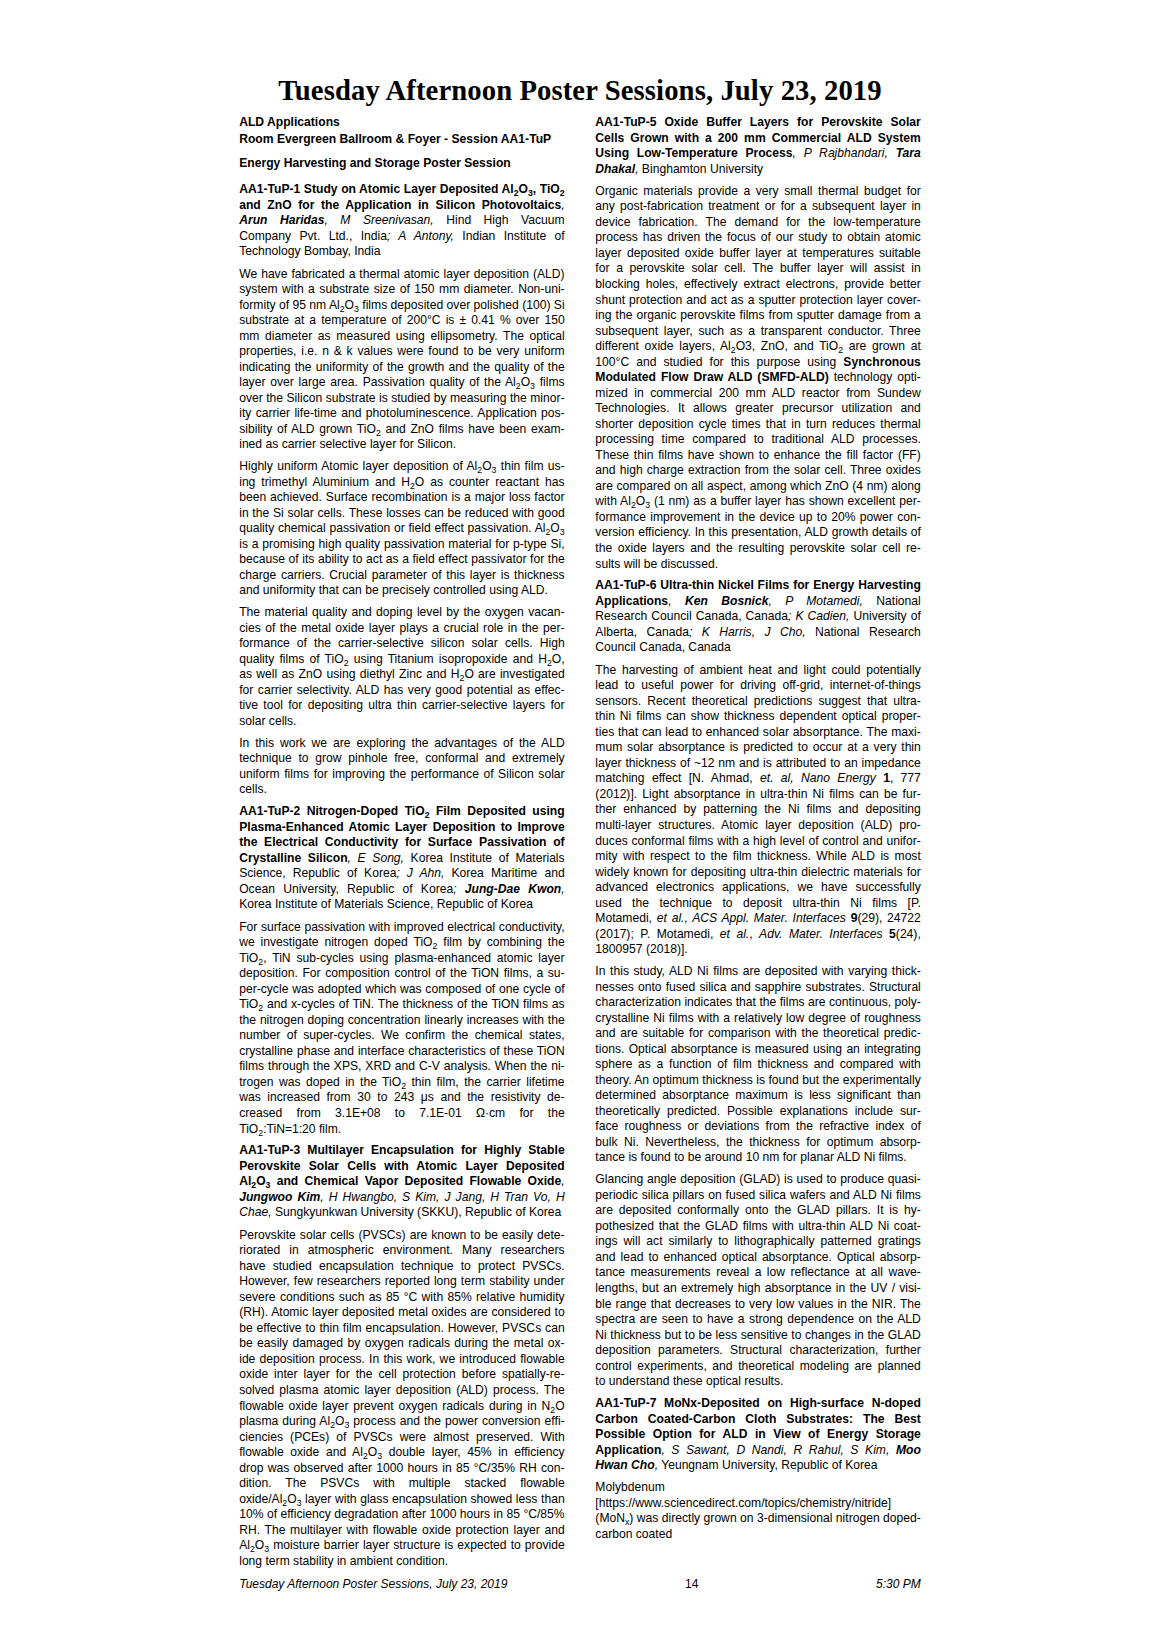Tuesday Afternoon Poster Sessions, July 23, 2019
ALD Applications
Room Evergreen Ballroom & Foyer - Session AA1-TuP
Energy Harvesting and Storage Poster Session
AA1-TuP-1 Study on Atomic Layer Deposited Al2O3, TiO2 and ZnO for the Application in Silicon Photovoltaics, Arun Haridas, M Sreenivasan, Hind High Vacuum Company Pvt. Ltd., India; A Antony, Indian Institute of Technology Bombay, India
We have fabricated a thermal atomic layer deposition (ALD) system with a substrate size of 150 mm diameter. Non-uniformity of 95 nm Al2O3 films deposited over polished (100) Si substrate at a temperature of 200°C is ± 0.41 % over 150 mm diameter as measured using ellipsometry. The optical properties, i.e. n & k values were found to be very uniform indicating the uniformity of the growth and the quality of the layer over large area. Passivation quality of the Al2O3 films over the Silicon substrate is studied by measuring the minority carrier life-time and photoluminescence. Application possibility of ALD grown TiO2 and ZnO films have been examined as carrier selective layer for Silicon.
Highly uniform Atomic layer deposition of Al2O3 thin film using trimethyl Aluminium and H2O as counter reactant has been achieved. Surface recombination is a major loss factor in the Si solar cells. These losses can be reduced with good quality chemical passivation or field effect passivation. Al2O3 is a promising high quality passivation material for p-type Si, because of its ability to act as a field effect passivator for the charge carriers. Crucial parameter of this layer is thickness and uniformity that can be precisely controlled using ALD.
The material quality and doping level by the oxygen vacancies of the metal oxide layer plays a crucial role in the performance of the carrier-selective silicon solar cells. High quality films of TiO2 using Titanium isopropoxide and H2O, as well as ZnO using diethyl Zinc and H2O are investigated for carrier selectivity. ALD has very good potential as effective tool for depositing ultra thin carrier-selective layers for solar cells.
In this work we are exploring the advantages of the ALD technique to grow pinhole free, conformal and extremely uniform films for improving the performance of Silicon solar cells.
AA1-TuP-2 Nitrogen-Doped TiO2 Film Deposited using Plasma-Enhanced Atomic Layer Deposition to Improve the Electrical Conductivity for Surface Passivation of Crystalline Silicon, E Song, Korea Institute of Materials Science, Republic of Korea; J Ahn, Korea Maritime and Ocean University, Republic of Korea; Jung-Dae Kwon, Korea Institute of Materials Science, Republic of Korea
For surface passivation with improved electrical conductivity, we investigate nitrogen doped TiO2 film by combining the TiO2, TiN sub-cycles using plasma-enhanced atomic layer deposition. For composition control of the TiON films, a super-cycle was adopted which was composed of one cycle of TiO2 and x-cycles of TiN. The thickness of the TiON films as the nitrogen doping concentration linearly increases with the number of super-cycles. We confirm the chemical states, crystalline phase and interface characteristics of these TiON films through the XPS, XRD and C-V analysis. When the nitrogen was doped in the TiO2 thin film, the carrier lifetime was increased from 30 to 243 μs and the resistivity decreased from 3.1E+08 to 7.1E-01 Ω·cm for the TiO2:TiN=1:20 film.
AA1-TuP-3 Multilayer Encapsulation for Highly Stable Perovskite Solar Cells with Atomic Layer Deposited Al2O3 and Chemical Vapor Deposited Flowable Oxide, Jungwoo Kim, H Hwangbo, S Kim, J Jang, H Tran Vo, H Chae, Sungkyunkwan University (SKKU), Republic of Korea
Perovskite solar cells (PVSCs) are known to be easily deteriorated in atmospheric environment. Many researchers have studied encapsulation technique to protect PVSCs. However, few researchers reported long term stability under severe conditions such as 85 °C with 85% relative humidity (RH). Atomic layer deposited metal oxides are considered to be effective to thin film encapsulation. However, PVSCs can be easily damaged by oxygen radicals during the metal oxide deposition process. In this work, we introduced flowable oxide inter layer for the cell protection before spatially-resolved plasma atomic layer deposition (ALD) process. The flowable oxide layer prevent oxygen radicals during in N2O plasma during Al2O3 process and the power conversion efficiencies (PCEs) of PVSCs were almost preserved. With flowable oxide and Al2O3 double layer, 45% in efficiency drop was observed after 1000 hours in 85 °C/35% RH condition. The PSVCs with multiple stacked flowable oxide/Al2O3 layer with glass encapsulation showed less than 10% of efficiency degradation after 1000 hours in 85 °C/85% RH. The multilayer with flowable oxide protection layer and Al2O3 moisture barrier layer structure is expected to provide long term stability in ambient condition.
AA1-TuP-5 Oxide Buffer Layers for Perovskite Solar Cells Grown with a 200 mm Commercial ALD System Using Low-Temperature Process, P Rajbhandari, Tara Dhakal, Binghamton University
Organic materials provide a very small thermal budget for any post-fabrication treatment or for a subsequent layer in device fabrication. The demand for the low-temperature process has driven the focus of our study to obtain atomic layer deposited oxide buffer layer at temperatures suitable for a perovskite solar cell. The buffer layer will assist in blocking holes, effectively extract electrons, provide better shunt protection and act as a sputter protection layer covering the organic perovskite films from sputter damage from a subsequent layer, such as a transparent conductor. Three different oxide layers, Al2O3, ZnO, and TiO2 are grown at 100°C and studied for this purpose using Synchronous Modulated Flow Draw ALD (SMFD-ALD) technology optimized in commercial 200 mm ALD reactor from Sundew Technologies. It allows greater precursor utilization and shorter deposition cycle times that in turn reduces thermal processing time compared to traditional ALD processes. These thin films have shown to enhance the fill factor (FF) and high charge extraction from the solar cell. Three oxides are compared on all aspect, among which ZnO (4 nm) along with Al2O3 (1 nm) as a buffer layer has shown excellent performance improvement in the device up to 20% power conversion efficiency. In this presentation, ALD growth details of the oxide layers and the resulting perovskite solar cell results will be discussed.
AA1-TuP-6 Ultra-thin Nickel Films for Energy Harvesting Applications, Ken Bosnick, P Motamedi, National Research Council Canada, Canada; K Cadien, University of Alberta, Canada; K Harris, J Cho, National Research Council Canada, Canada
The harvesting of ambient heat and light could potentially lead to useful power for driving off-grid, internet-of-things sensors. Recent theoretical predictions suggest that ultra-thin Ni films can show thickness dependent optical properties that can lead to enhanced solar absorptance. The maximum solar absorptance is predicted to occur at a very thin layer thickness of ~12 nm and is attributed to an impedance matching effect [N. Ahmad, et. al, Nano Energy 1, 777 (2012)]. Light absorptance in ultra-thin Ni films can be further enhanced by patterning the Ni films and depositing multi-layer structures. Atomic layer deposition (ALD) produces conformal films with a high level of control and uniformity with respect to the film thickness. While ALD is most widely known for depositing ultra-thin dielectric materials for advanced electronics applications, we have successfully used the technique to deposit ultra-thin Ni films [P. Motamedi, et al., ACS Appl. Mater. Interfaces 9(29), 24722 (2017); P. Motamedi, et al., Adv. Mater. Interfaces 5(24), 1800957 (2018)].
In this study, ALD Ni films are deposited with varying thicknesses onto fused silica and sapphire substrates. Structural characterization indicates that the films are continuous, polycrystalline Ni films with a relatively low degree of roughness and are suitable for comparison with the theoretical predictions. Optical absorptance is measured using an integrating sphere as a function of film thickness and compared with theory. An optimum thickness is found but the experimentally determined absorptance maximum is less significant than theoretically predicted. Possible explanations include surface roughness or deviations from the refractive index of bulk Ni. Nevertheless, the thickness for optimum absorptance is found to be around 10 nm for planar ALD Ni films.
Glancing angle deposition (GLAD) is used to produce quasi-periodic silica pillars on fused silica wafers and ALD Ni films are deposited conformally onto the GLAD pillars. It is hypothesized that the GLAD films with ultra-thin ALD Ni coatings will act similarly to lithographically patterned gratings and lead to enhanced optical absorptance. Optical absorptance measurements reveal a low reflectance at all wavelengths, but an extremely high absorptance in the UV / visible range that decreases to very low values in the NIR. The spectra are seen to have a strong dependence on the ALD Ni thickness but to be less sensitive to changes in the GLAD deposition parameters. Structural characterization, further control experiments, and theoretical modeling are planned to understand these optical results.
AA1-TuP-7 MoNx-Deposited on High-surface N-doped Carbon Coated-Carbon Cloth Substrates: The Best Possible Option for ALD in View of Energy Storage Application, S Sawant, D Nandi, R Rahul, S Kim, Moo Hwan Cho, Yeungnam University, Republic of Korea
Molybdenum [https://www.sciencedirect.com/topics/chemistry/nitride] (MoNx) was directly grown on 3-dimensional nitrogen doped-carbon coated
Tuesday Afternoon Poster Sessions, July 23, 2019 14 5:30 PM